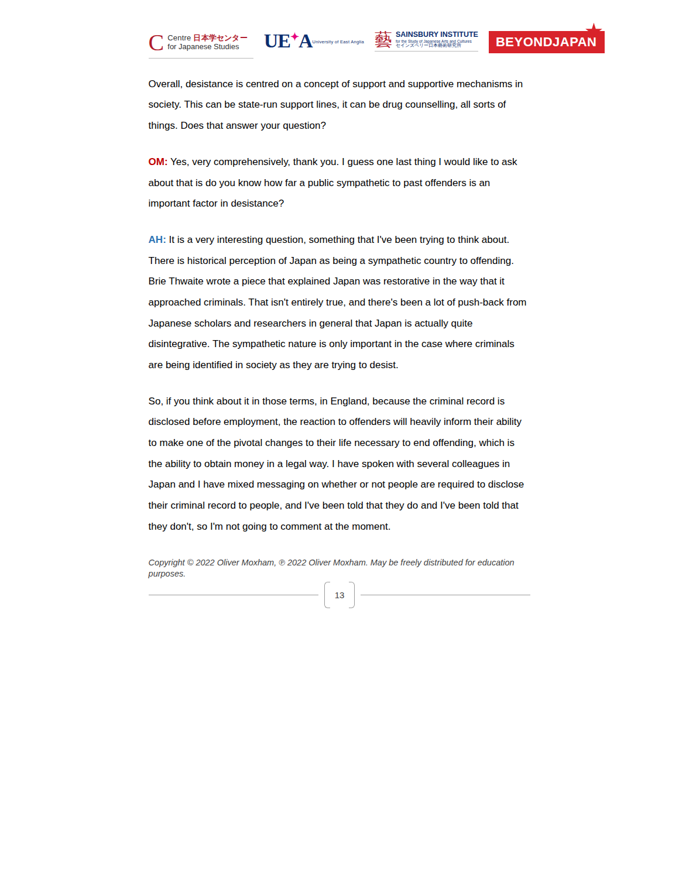C
Centre 日本学センター
for Japanese Studies
UE✦A
University of East Anglia
藝
SAINSBURY INSTITUTE
for the Study of Japanese Arts and Cultures
セインズベリー日本藝術研究所
BEYOND
JAPAN
Overall, desistance is centred on a concept of support and supportive mechanisms in society. This can be state-run support lines, it can be drug counselling, all sorts of things. Does that answer your question?
OM: Yes, very comprehensively, thank you. I guess one last thing I would like to ask about that is do you know how far a public sympathetic to past offenders is an important factor in desistance?
AH: It is a very interesting question, something that I've been trying to think about. There is historical perception of Japan as being a sympathetic country to offending. Brie Thwaite wrote a piece that explained Japan was restorative in the way that it approached criminals. That isn't entirely true, and there's been a lot of push-back from Japanese scholars and researchers in general that Japan is actually quite disintegrative. The sympathetic nature is only important in the case where criminals are being identified in society as they are trying to desist.
So, if you think about it in those terms, in England, because the criminal record is disclosed before employment, the reaction to offenders will heavily inform their ability to make one of the pivotal changes to their life necessary to end offending, which is the ability to obtain money in a legal way. I have spoken with several colleagues in Japan and I have mixed messaging on whether or not people are required to disclose their criminal record to people, and I've been told that they do and I've been told that they don't, so I'm not going to comment at the moment.
Copyright © 2022 Oliver Moxham, ℗ 2022 Oliver Moxham. May be freely distributed for education purposes.
13